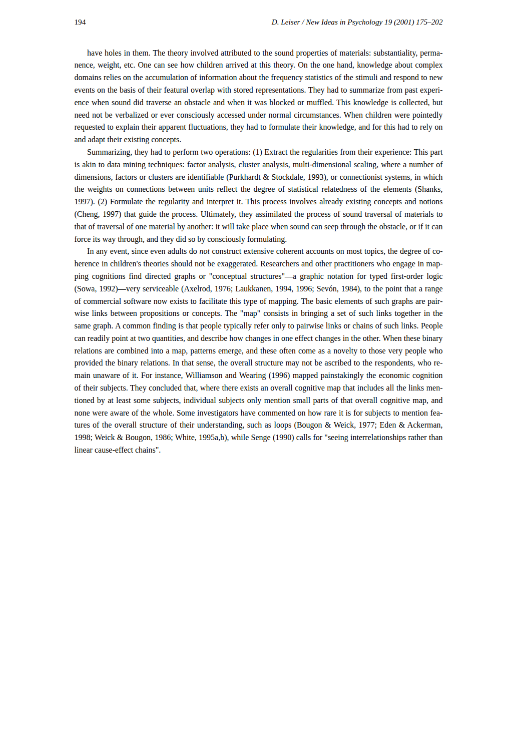194 D. Leiser / New Ideas in Psychology 19 (2001) 175–202
have holes in them. The theory involved attributed to the sound properties of materials: substantiality, permanence, weight, etc. One can see how children arrived at this theory. On the one hand, knowledge about complex domains relies on the accumulation of information about the frequency statistics of the stimuli and respond to new events on the basis of their featural overlap with stored representations. They had to summarize from past experience when sound did traverse an obstacle and when it was blocked or muffled. This knowledge is collected, but need not be verbalized or ever consciously accessed under normal circumstances. When children were pointedly requested to explain their apparent fluctuations, they had to formulate their knowledge, and for this had to rely on and adapt their existing concepts.
Summarizing, they had to perform two operations: (1) Extract the regularities from their experience: This part is akin to data mining techniques: factor analysis, cluster analysis, multi-dimensional scaling, where a number of dimensions, factors or clusters are identifiable (Purkhardt & Stockdale, 1993), or connectionist systems, in which the weights on connections between units reflect the degree of statistical relatedness of the elements (Shanks, 1997). (2) Formulate the regularity and interpret it. This process involves already existing concepts and notions (Cheng, 1997) that guide the process. Ultimately, they assimilated the process of sound traversal of materials to that of traversal of one material by another: it will take place when sound can seep through the obstacle, or if it can force its way through, and they did so by consciously formulating.
In any event, since even adults do not construct extensive coherent accounts on most topics, the degree of coherence in children's theories should not be exaggerated. Researchers and other practitioners who engage in mapping cognitions find directed graphs or "conceptual structures"—a graphic notation for typed first-order logic (Sowa, 1992)—very serviceable (Axelrod, 1976; Laukkanen, 1994, 1996; Sevón, 1984), to the point that a range of commercial software now exists to facilitate this type of mapping. The basic elements of such graphs are pairwise links between propositions or concepts. The "map" consists in bringing a set of such links together in the same graph. A common finding is that people typically refer only to pairwise links or chains of such links. People can readily point at two quantities, and describe how changes in one effect changes in the other. When these binary relations are combined into a map, patterns emerge, and these often come as a novelty to those very people who provided the binary relations. In that sense, the overall structure may not be ascribed to the respondents, who remain unaware of it. For instance, Williamson and Wearing (1996) mapped painstakingly the economic cognition of their subjects. They concluded that, where there exists an overall cognitive map that includes all the links mentioned by at least some subjects, individual subjects only mention small parts of that overall cognitive map, and none were aware of the whole. Some investigators have commented on how rare it is for subjects to mention features of the overall structure of their understanding, such as loops (Bougon & Weick, 1977; Eden & Ackerman, 1998; Weick & Bougon, 1986; White, 1995a,b), while Senge (1990) calls for "seeing interrelationships rather than linear cause-effect chains".